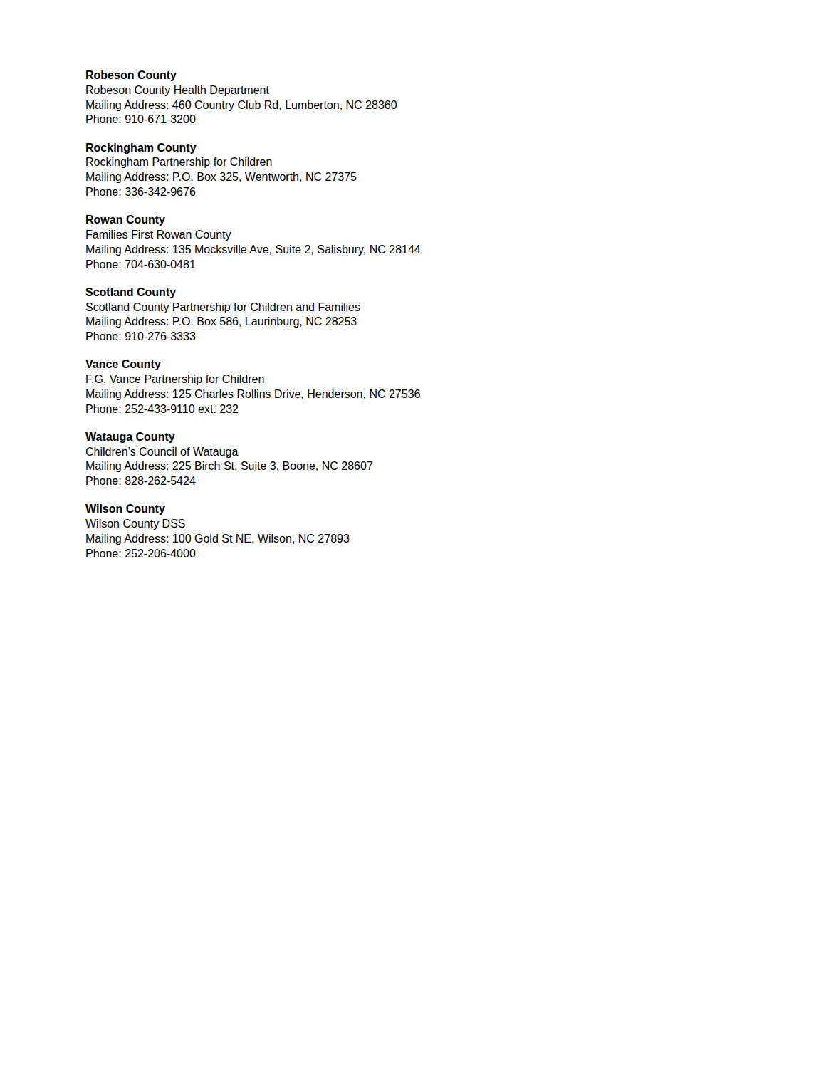Robeson County
Robeson County Health Department
Mailing Address: 460 Country Club Rd, Lumberton, NC 28360
Phone: 910-671-3200
Rockingham County
Rockingham Partnership for Children
Mailing Address: P.O. Box 325, Wentworth, NC 27375
Phone: 336-342-9676
Rowan County
Families First Rowan County
Mailing Address: 135 Mocksville Ave, Suite 2, Salisbury, NC 28144
Phone: 704-630-0481
Scotland County
Scotland County Partnership for Children and Families
Mailing Address: P.O. Box 586, Laurinburg, NC 28253
Phone: 910-276-3333
Vance County
F.G. Vance Partnership for Children
Mailing Address: 125 Charles Rollins Drive, Henderson, NC 27536
Phone: 252-433-9110 ext. 232
Watauga County
Children’s Council of Watauga
Mailing Address: 225 Birch St, Suite 3, Boone, NC 28607
Phone: 828-262-5424
Wilson County
Wilson County DSS
Mailing Address: 100 Gold St NE, Wilson, NC 27893
Phone: 252-206-4000